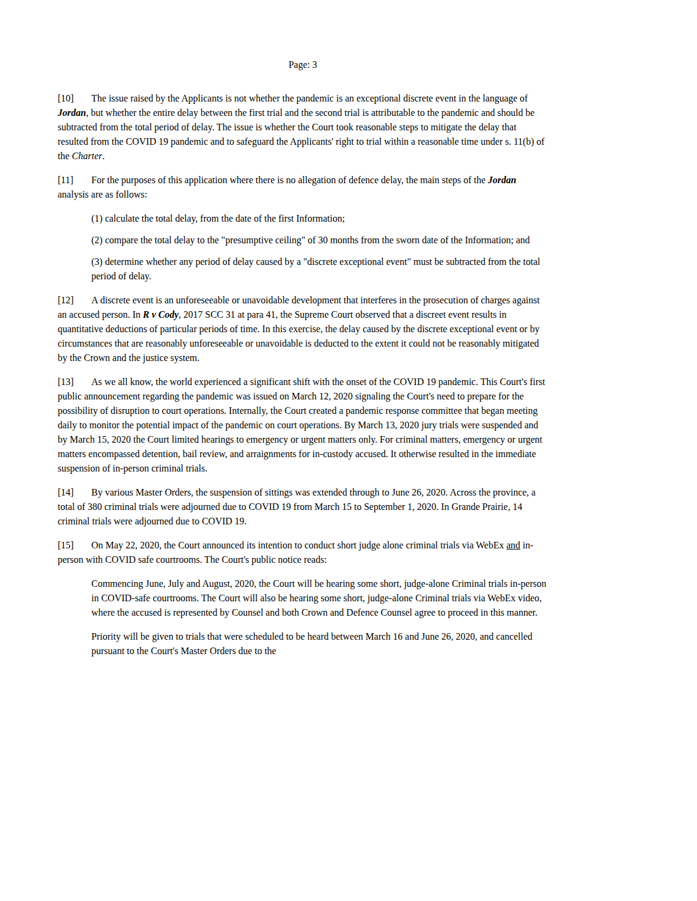Page: 3
[10] The issue raised by the Applicants is not whether the pandemic is an exceptional discrete event in the language of Jordan, but whether the entire delay between the first trial and the second trial is attributable to the pandemic and should be subtracted from the total period of delay. The issue is whether the Court took reasonable steps to mitigate the delay that resulted from the COVID 19 pandemic and to safeguard the Applicants' right to trial within a reasonable time under s. 11(b) of the Charter.
[11] For the purposes of this application where there is no allegation of defence delay, the main steps of the Jordan analysis are as follows:
(1) calculate the total delay, from the date of the first Information;
(2) compare the total delay to the "presumptive ceiling" of 30 months from the sworn date of the Information; and
(3) determine whether any period of delay caused by a "discrete exceptional event" must be subtracted from the total period of delay.
[12] A discrete event is an unforeseeable or unavoidable development that interferes in the prosecution of charges against an accused person. In R v Cody, 2017 SCC 31 at para 41, the Supreme Court observed that a discreet event results in quantitative deductions of particular periods of time. In this exercise, the delay caused by the discrete exceptional event or by circumstances that are reasonably unforeseeable or unavoidable is deducted to the extent it could not be reasonably mitigated by the Crown and the justice system.
[13] As we all know, the world experienced a significant shift with the onset of the COVID 19 pandemic. This Court's first public announcement regarding the pandemic was issued on March 12, 2020 signaling the Court's need to prepare for the possibility of disruption to court operations. Internally, the Court created a pandemic response committee that began meeting daily to monitor the potential impact of the pandemic on court operations. By March 13, 2020 jury trials were suspended and by March 15, 2020 the Court limited hearings to emergency or urgent matters only. For criminal matters, emergency or urgent matters encompassed detention, bail review, and arraignments for in-custody accused. It otherwise resulted in the immediate suspension of in-person criminal trials.
[14] By various Master Orders, the suspension of sittings was extended through to June 26, 2020. Across the province, a total of 380 criminal trials were adjourned due to COVID 19 from March 15 to September 1, 2020. In Grande Prairie, 14 criminal trials were adjourned due to COVID 19.
[15] On May 22, 2020, the Court announced its intention to conduct short judge alone criminal trials via WebEx and in-person with COVID safe courtrooms. The Court's public notice reads:
Commencing June, July and August, 2020, the Court will be hearing some short, judge-alone Criminal trials in-person in COVID-safe courtrooms. The Court will also be hearing some short, judge-alone Criminal trials via WebEx video, where the accused is represented by Counsel and both Crown and Defence Counsel agree to proceed in this manner.
Priority will be given to trials that were scheduled to be heard between March 16 and June 26, 2020, and cancelled pursuant to the Court's Master Orders due to the